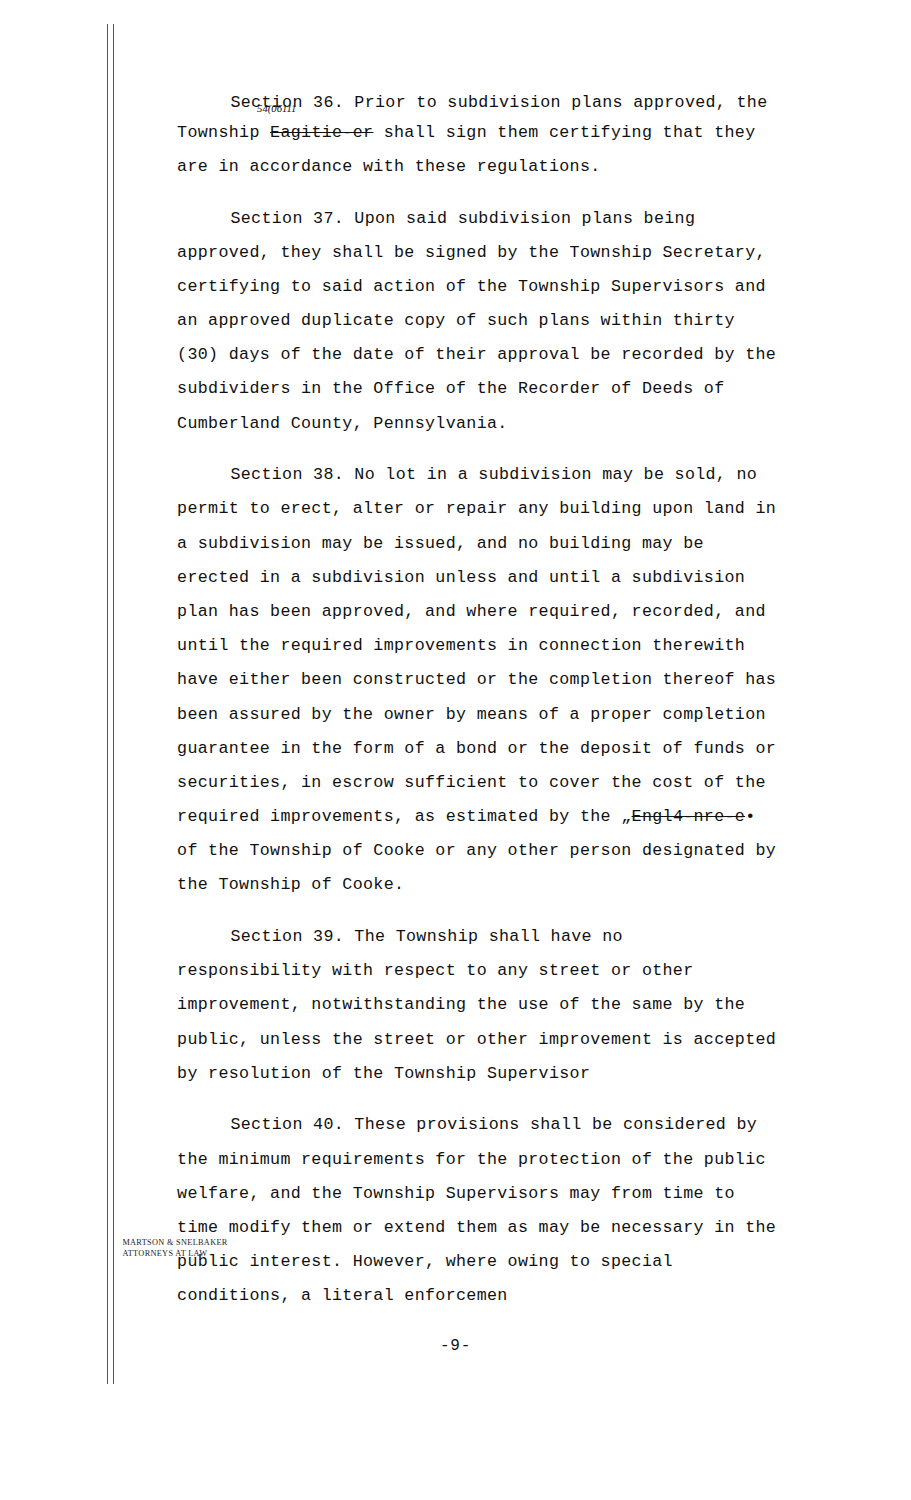Section 36. Prior to subdivision plans approved, the 54(06111 Township Eagitie-er shall sign them certifying that they are in accordance with these regulations.
Section 37. Upon said subdivision plans being approved, they shall be signed by the Township Secretary, certifying to said action of the Township Supervisors and an approved duplicate copy of such plans within thirty (30) days of the date of their approval be recorded by the subdividers in the Office of the Recorder of Deeds of Cumberland County, Pennsylvania.
Section 38. No lot in a subdivision may be sold, no permit to erect, alter or repair any building upon land in a subdivision may be issued, and no building may be erected in a subdivision unless and until a subdivision plan has been approved, and where required, recorded, and until the required improvements in connection therewith have either been constructed or the completion thereof has been assured by the owner by means of a proper completion guarantee in the form of a bond or the deposit of funds or securities, in escrow sufficient to cover the cost of the required improvements, as estimated by the „Engl4-nre-e• of the Township of Cooke or any other person designated by the Township of Cooke.
Section 39. The Township shall have no responsibility with respect to any street or other improvement, notwithstanding the use of the same by the public, unless the street or other improvement is accepted by resolution of the Township Supervisor
Section 40. These provisions shall be considered by the minimum requirements for the protection of the public welfare, and the Township Supervisors may from time to time modify them or extend them as may be necessary in the public interest. However, where owing to special conditions, a literal enforcemen
MARTSON & SNELBAKER
ATTORNEYS AT LAW
-9-